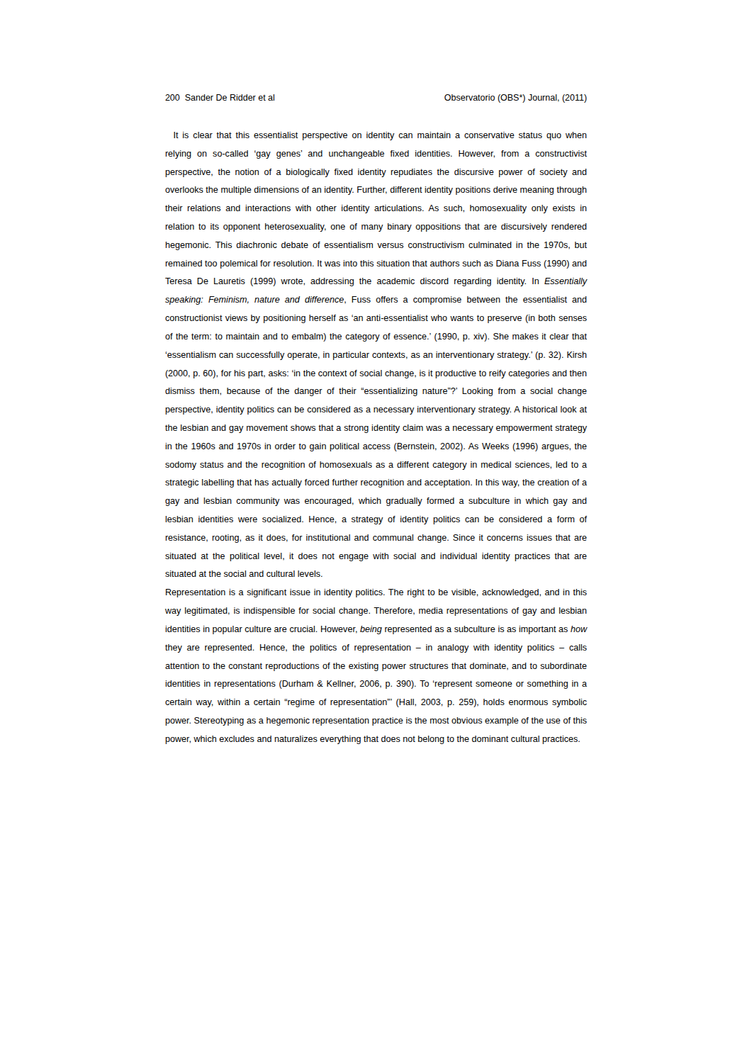200 Sander De Ridder et al
Observatorio (OBS*) Journal, (2011)
It is clear that this essentialist perspective on identity can maintain a conservative status quo when relying on so-called ‘gay genes’ and unchangeable fixed identities. However, from a constructivist perspective, the notion of a biologically fixed identity repudiates the discursive power of society and overlooks the multiple dimensions of an identity. Further, different identity positions derive meaning through their relations and interactions with other identity articulations. As such, homosexuality only exists in relation to its opponent heterosexuality, one of many binary oppositions that are discursively rendered hegemonic. This diachronic debate of essentialism versus constructivism culminated in the 1970s, but remained too polemical for resolution. It was into this situation that authors such as Diana Fuss (1990) and Teresa De Lauretis (1999) wrote, addressing the academic discord regarding identity. In Essentially speaking: Feminism, nature and difference, Fuss offers a compromise between the essentialist and constructionist views by positioning herself as ‘an anti-essentialist who wants to preserve (in both senses of the term: to maintain and to embalm) the category of essence.’ (1990, p. xiv). She makes it clear that ‘essentialism can successfully operate, in particular contexts, as an interventionary strategy.’ (p. 32). Kirsh (2000, p. 60), for his part, asks: ‘in the context of social change, is it productive to reify categories and then dismiss them, because of the danger of their “essentializing nature”?’ Looking from a social change perspective, identity politics can be considered as a necessary interventionary strategy. A historical look at the lesbian and gay movement shows that a strong identity claim was a necessary empowerment strategy in the 1960s and 1970s in order to gain political access (Bernstein, 2002). As Weeks (1996) argues, the sodomy status and the recognition of homosexuals as a different category in medical sciences, led to a strategic labelling that has actually forced further recognition and acceptation. In this way, the creation of a gay and lesbian community was encouraged, which gradually formed a subculture in which gay and lesbian identities were socialized. Hence, a strategy of identity politics can be considered a form of resistance, rooting, as it does, for institutional and communal change. Since it concerns issues that are situated at the political level, it does not engage with social and individual identity practices that are situated at the social and cultural levels.
Representation is a significant issue in identity politics. The right to be visible, acknowledged, and in this way legitimated, is indispensible for social change. Therefore, media representations of gay and lesbian identities in popular culture are crucial. However, being represented as a subculture is as important as how they are represented. Hence, the politics of representation – in analogy with identity politics – calls attention to the constant reproductions of the existing power structures that dominate, and to subordinate identities in representations (Durham & Kellner, 2006, p. 390). To ‘represent someone or something in a certain way, within a certain “regime of representation”’ (Hall, 2003, p. 259), holds enormous symbolic power. Stereotyping as a hegemonic representation practice is the most obvious example of the use of this power, which excludes and naturalizes everything that does not belong to the dominant cultural practices.